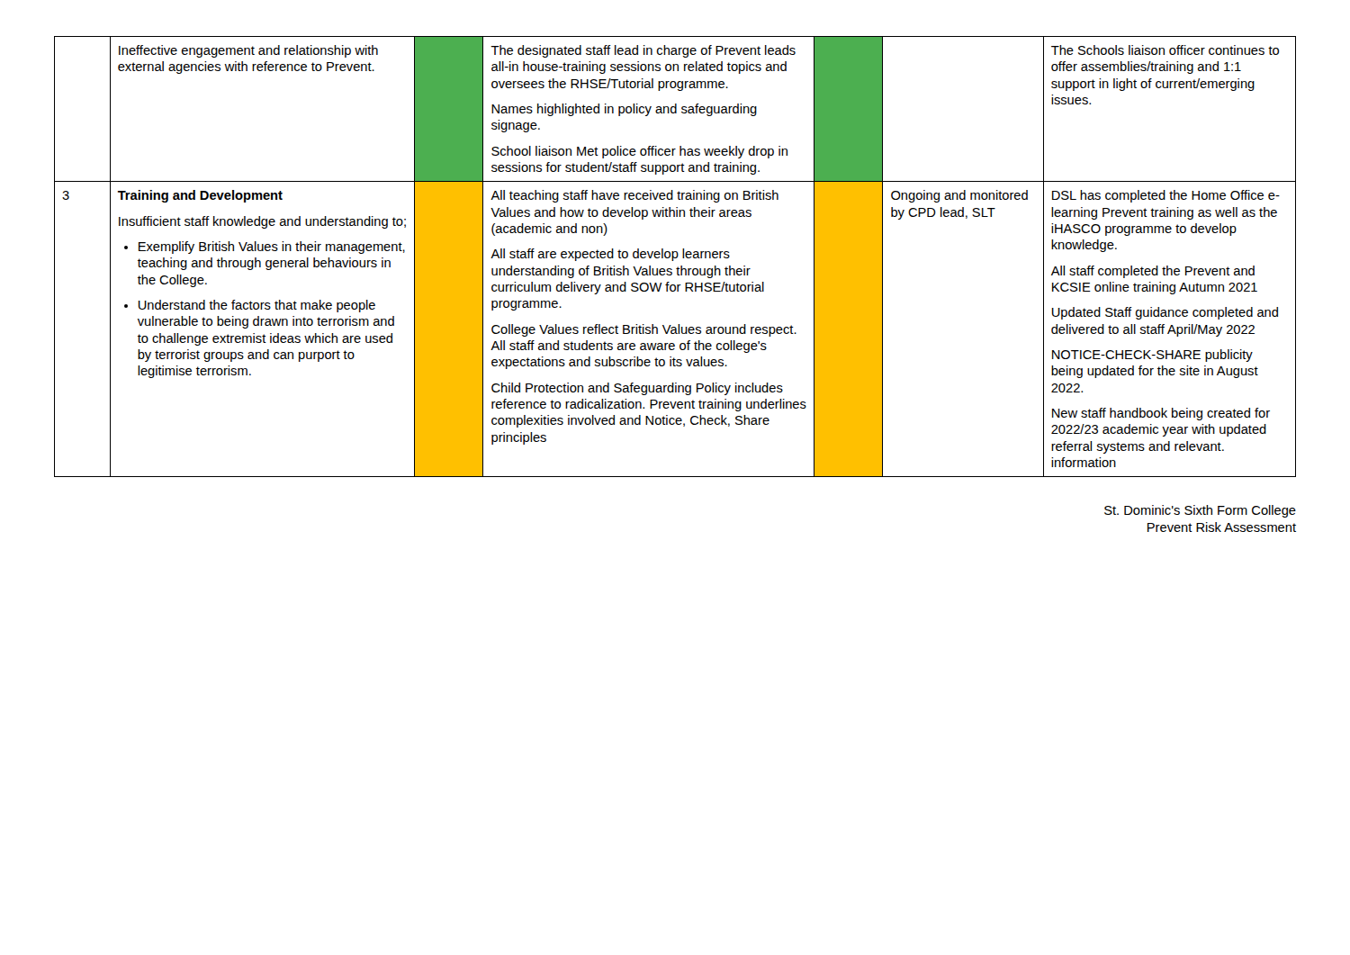| | Ineffective engagement and relationship with external agencies with reference to Prevent. | | The designated staff lead in charge of Prevent leads all-in house-training sessions on related topics and oversees the RHSE/Tutorial programme. Names highlighted in policy and safeguarding signage. School liaison Met police officer has weekly drop in sessions for student/staff support and training. | | | The Schools liaison officer continues to offer assemblies/training and 1:1 support in light of current/emerging issues. |
| 3 | Training and Development Insufficient staff knowledge and understanding to; Exemplify British Values in their management, teaching and through general behaviours in the College. Understand the factors that make people vulnerable to being drawn into terrorism and to challenge extremist ideas which are used by terrorist groups and can purport to legitimise terrorism. | | All teaching staff have received training on British Values and how to develop within their areas (academic and non) All staff are expected to develop learners understanding of British Values through their curriculum delivery and SOW for RHSE/tutorial programme. College Values reflect British Values around respect. All staff and students are aware of the college's expectations and subscribe to its values. Child Protection and Safeguarding Policy includes reference to radicalization. Prevent training underlines complexities involved and Notice, Check, Share principles | | Ongoing and monitored by CPD lead, SLT | DSL has completed the Home Office e-learning Prevent training as well as the iHASCO programme to develop knowledge. All staff completed the Prevent and KCSIE online training Autumn 2021 Updated Staff guidance completed and delivered to all staff April/May 2022 NOTICE-CHECK-SHARE publicity being updated for the site in August 2022. New staff handbook being created for 2022/23 academic year with updated referral systems and relevant. information |
St. Dominic's Sixth Form College
Prevent Risk Assessment